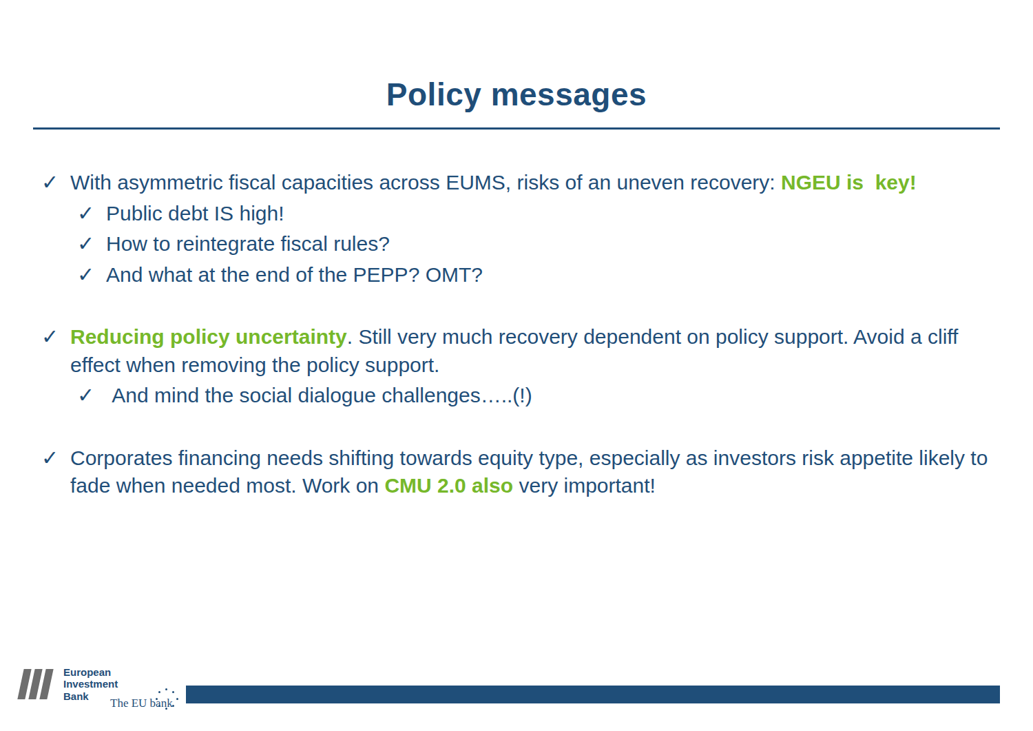Policy messages
With asymmetric fiscal capacities across EUMS, risks of an uneven recovery: NGEU is key!
Public debt IS high!
How to reintegrate fiscal rules?
And what at the end of the PEPP? OMT?
Reducing policy uncertainty. Still very much recovery dependent on policy support. Avoid a cliff effect when removing the policy support.
And mind the social dialogue challenges…..(!)
Corporates financing needs shifting towards equity type, especially as investors risk appetite likely to fade when needed most. Work on CMU 2.0 also very important!
European
Investment
Bank
The EU bank
10